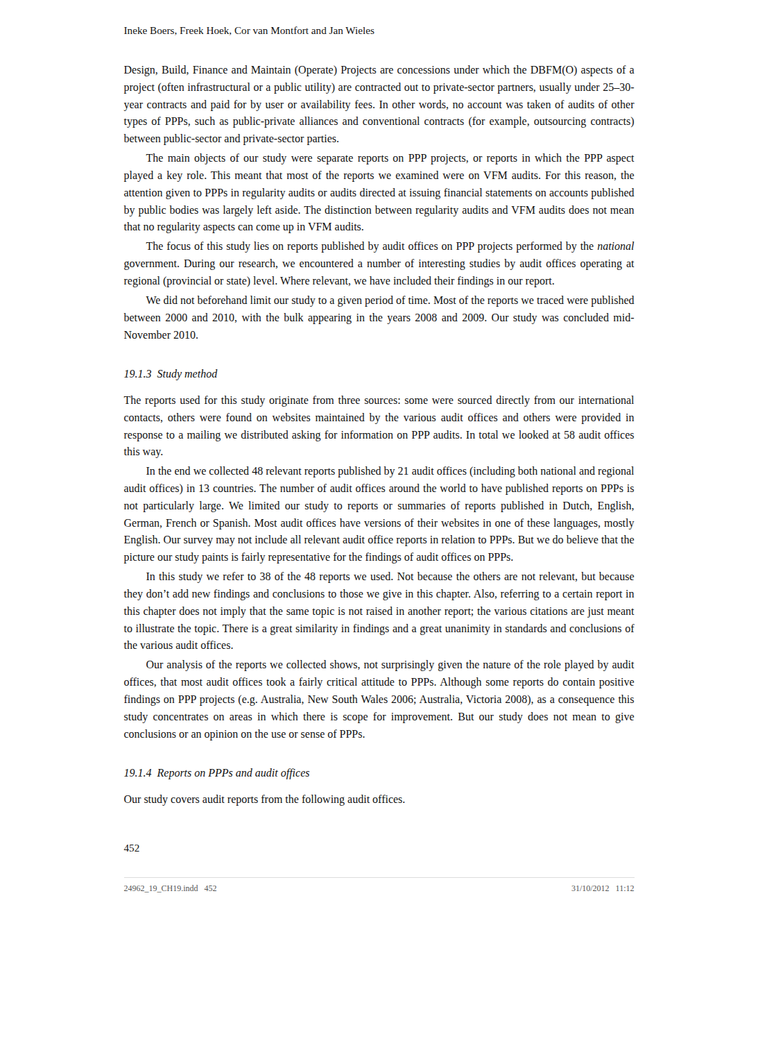Ineke Boers, Freek Hoek, Cor van Montfort and Jan Wieles
Design, Build, Finance and Maintain (Operate) Projects are concessions under which the DBFM(O) aspects of a project (often infrastructural or a public utility) are contracted out to private-sector partners, usually under 25–30-year contracts and paid for by user or availability fees. In other words, no account was taken of audits of other types of PPPs, such as public-private alliances and conventional contracts (for example, outsourcing contracts) between public-sector and private-sector parties.
The main objects of our study were separate reports on PPP projects, or reports in which the PPP aspect played a key role. This meant that most of the reports we examined were on VFM audits. For this reason, the attention given to PPPs in regularity audits or audits directed at issuing financial statements on accounts published by public bodies was largely left aside. The distinction between regularity audits and VFM audits does not mean that no regularity aspects can come up in VFM audits.
The focus of this study lies on reports published by audit offices on PPP projects performed by the national government. During our research, we encountered a number of interesting studies by audit offices operating at regional (provincial or state) level. Where relevant, we have included their findings in our report.
We did not beforehand limit our study to a given period of time. Most of the reports we traced were published between 2000 and 2010, with the bulk appearing in the years 2008 and 2009. Our study was concluded mid-November 2010.
19.1.3 Study method
The reports used for this study originate from three sources: some were sourced directly from our international contacts, others were found on websites maintained by the various audit offices and others were provided in response to a mailing we distributed asking for information on PPP audits. In total we looked at 58 audit offices this way.
In the end we collected 48 relevant reports published by 21 audit offices (including both national and regional audit offices) in 13 countries. The number of audit offices around the world to have published reports on PPPs is not particularly large. We limited our study to reports or summaries of reports published in Dutch, English, German, French or Spanish. Most audit offices have versions of their websites in one of these languages, mostly English. Our survey may not include all relevant audit office reports in relation to PPPs. But we do believe that the picture our study paints is fairly representative for the findings of audit offices on PPPs.
In this study we refer to 38 of the 48 reports we used. Not because the others are not relevant, but because they don’t add new findings and conclusions to those we give in this chapter. Also, referring to a certain report in this chapter does not imply that the same topic is not raised in another report; the various citations are just meant to illustrate the topic. There is a great similarity in findings and a great unanimity in standards and conclusions of the various audit offices.
Our analysis of the reports we collected shows, not surprisingly given the nature of the role played by audit offices, that most audit offices took a fairly critical attitude to PPPs. Although some reports do contain positive findings on PPP projects (e.g. Australia, New South Wales 2006; Australia, Victoria 2008), as a consequence this study concentrates on areas in which there is scope for improvement. But our study does not mean to give conclusions or an opinion on the use or sense of PPPs.
19.1.4 Reports on PPPs and audit offices
Our study covers audit reports from the following audit offices.
452
24962_19_CH19.indd 452 31/10/2012 11:12